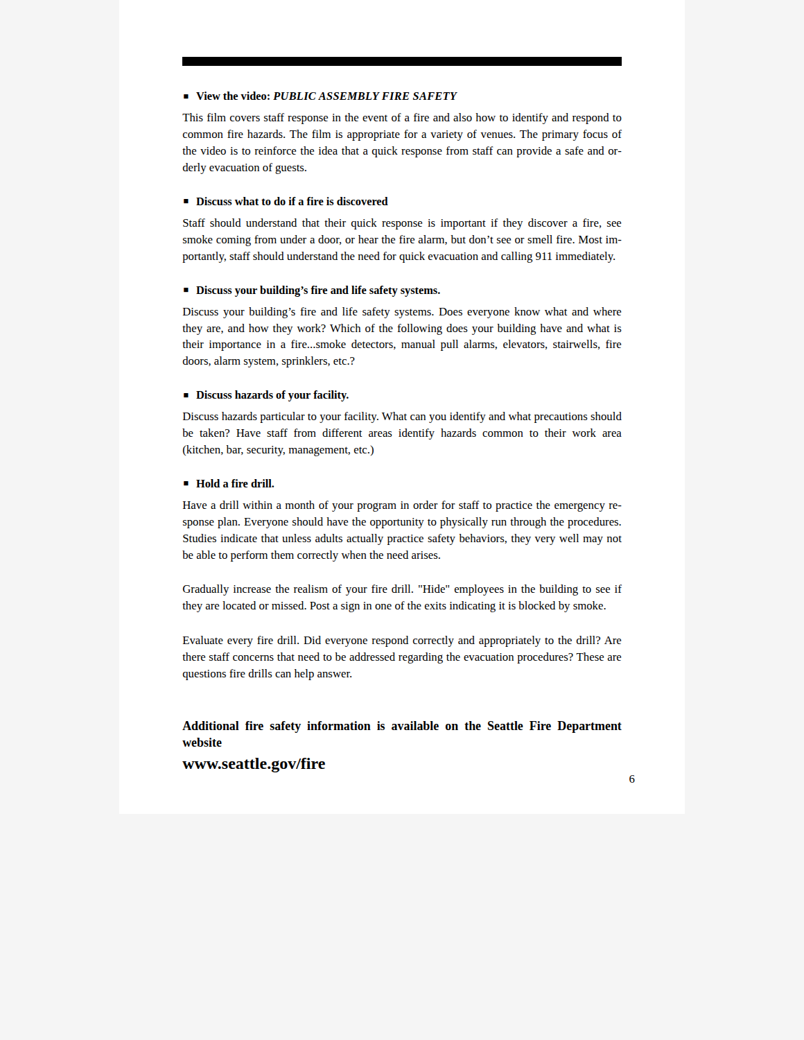View the video: PUBLIC ASSEMBLY FIRE SAFETY
This film covers staff response in the event of a fire and also how to identify and respond to common fire hazards. The film is appropriate for a variety of venues. The primary focus of the video is to reinforce the idea that a quick response from staff can provide a safe and orderly evacuation of guests.
Discuss what to do if a fire is discovered
Staff should understand that their quick response is important if they discover a fire, see smoke coming from under a door, or hear the fire alarm, but don’t see or smell fire. Most importantly, staff should understand the need for quick evacuation and calling 911 immediately.
Discuss your building’s fire and life safety systems.
Discuss your building’s fire and life safety systems. Does everyone know what and where they are, and how they work? Which of the following does your building have and what is their importance in a fire...smoke detectors, manual pull alarms, elevators, stairwells, fire doors, alarm system, sprinklers, etc.?
Discuss hazards of your facility.
Discuss hazards particular to your facility. What can you identify and what precautions should be taken? Have staff from different areas identify hazards common to their work area (kitchen, bar, security, management, etc.)
Hold a fire drill.
Have a drill within a month of your program in order for staff to practice the emergency response plan. Everyone should have the opportunity to physically run through the procedures. Studies indicate that unless adults actually practice safety behaviors, they very well may not be able to perform them correctly when the need arises.
Gradually increase the realism of your fire drill. "Hide" employees in the building to see if they are located or missed. Post a sign in one of the exits indicating it is blocked by smoke.
Evaluate every fire drill. Did everyone respond correctly and appropriately to the drill? Are there staff concerns that need to be addressed regarding the evacuation procedures? These are questions fire drills can help answer.
Additional fire safety information is available on the Seattle Fire Department website
www.seattle.gov/fire
6